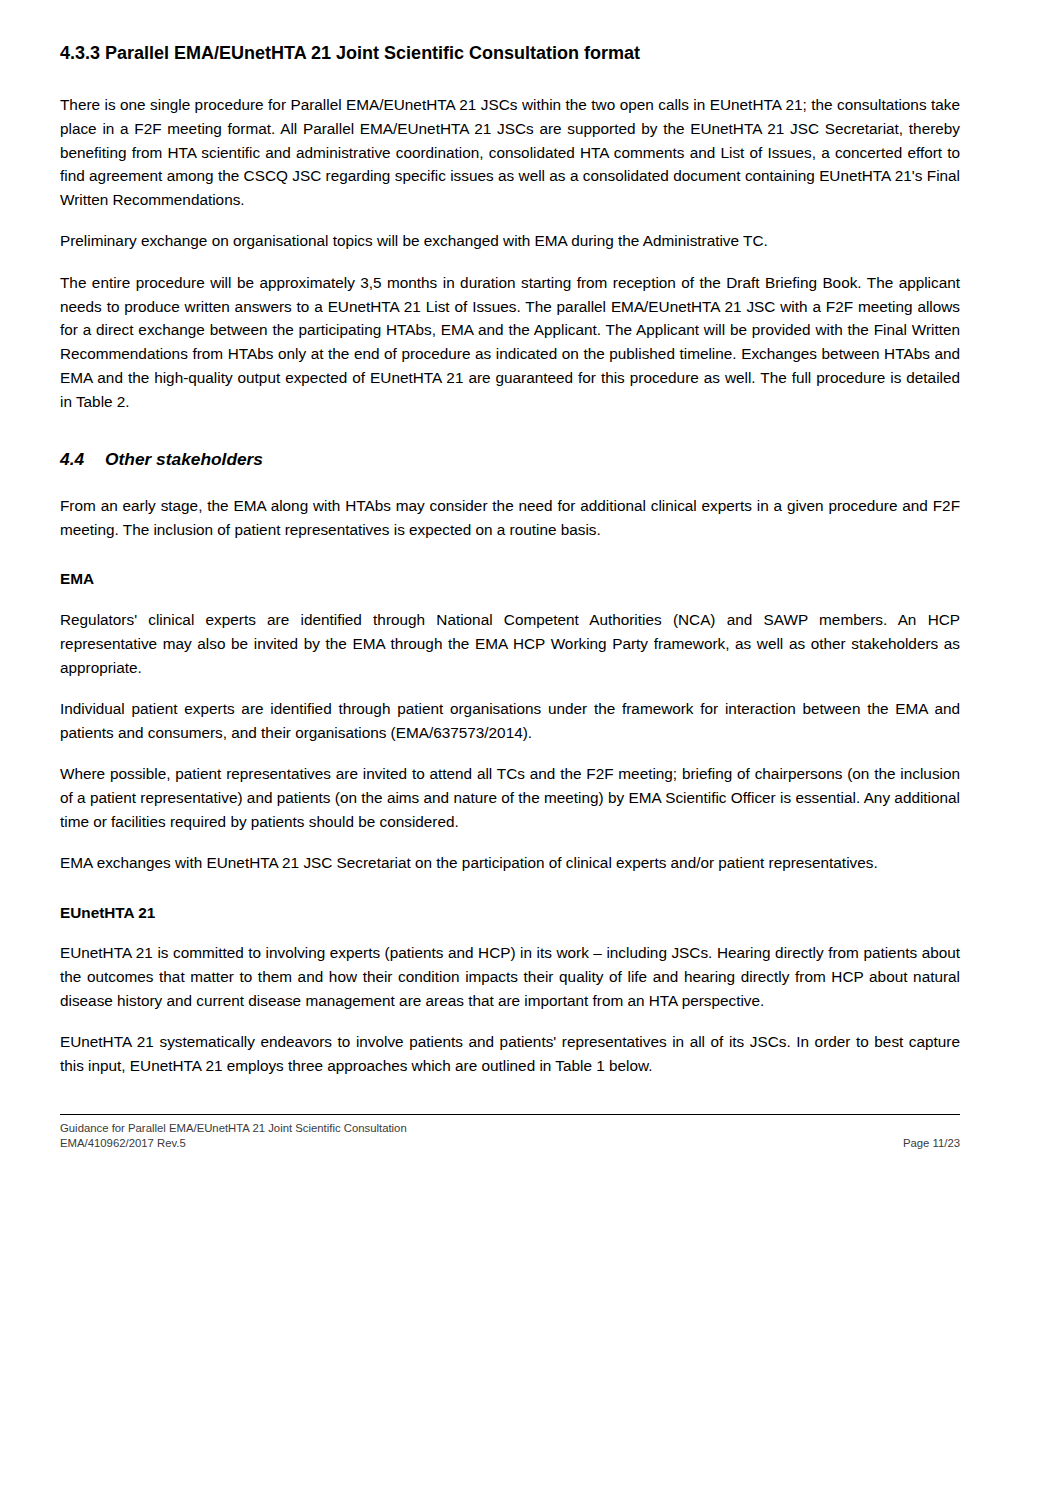4.3.3 Parallel EMA/EUnetHTA 21 Joint Scientific Consultation format
There is one single procedure for Parallel EMA/EUnetHTA 21 JSCs within the two open calls in EUnetHTA 21; the consultations take place in a F2F meeting format. All Parallel EMA/EUnetHTA 21 JSCs are supported by the EUnetHTA 21 JSC Secretariat, thereby benefiting from HTA scientific and administrative coordination, consolidated HTA comments and List of Issues, a concerted effort to find agreement among the CSCQ JSC regarding specific issues as well as a consolidated document containing EUnetHTA 21's Final Written Recommendations.
Preliminary exchange on organisational topics will be exchanged with EMA during the Administrative TC.
The entire procedure will be approximately 3,5 months in duration starting from reception of the Draft Briefing Book. The applicant needs to produce written answers to a EUnetHTA 21 List of Issues. The parallel EMA/EUnetHTA 21 JSC with a F2F meeting allows for a direct exchange between the participating HTAbs, EMA and the Applicant. The Applicant will be provided with the Final Written Recommendations from HTAbs only at the end of procedure as indicated on the published timeline. Exchanges between HTAbs and EMA and the high-quality output expected of EUnetHTA 21 are guaranteed for this procedure as well. The full procedure is detailed in Table 2.
4.4 Other stakeholders
From an early stage, the EMA along with HTAbs may consider the need for additional clinical experts in a given procedure and F2F meeting. The inclusion of patient representatives is expected on a routine basis.
EMA
Regulators' clinical experts are identified through National Competent Authorities (NCA) and SAWP members. An HCP representative may also be invited by the EMA through the EMA HCP Working Party framework, as well as other stakeholders as appropriate.
Individual patient experts are identified through patient organisations under the framework for interaction between the EMA and patients and consumers, and their organisations (EMA/637573/2014).
Where possible, patient representatives are invited to attend all TCs and the F2F meeting; briefing of chairpersons (on the inclusion of a patient representative) and patients (on the aims and nature of the meeting) by EMA Scientific Officer is essential. Any additional time or facilities required by patients should be considered.
EMA exchanges with EUnetHTA 21 JSC Secretariat on the participation of clinical experts and/or patient representatives.
EUnetHTA 21
EUnetHTA 21 is committed to involving experts (patients and HCP) in its work – including JSCs. Hearing directly from patients about the outcomes that matter to them and how their condition impacts their quality of life and hearing directly from HCP about natural disease history and current disease management are areas that are important from an HTA perspective.
EUnetHTA 21 systematically endeavors to involve patients and patients' representatives in all of its JSCs. In order to best capture this input, EUnetHTA 21 employs three approaches which are outlined in Table 1 below.
Guidance for Parallel EMA/EUnetHTA 21 Joint Scientific Consultation
EMA/410962/2017 Rev.5 Page 11/23